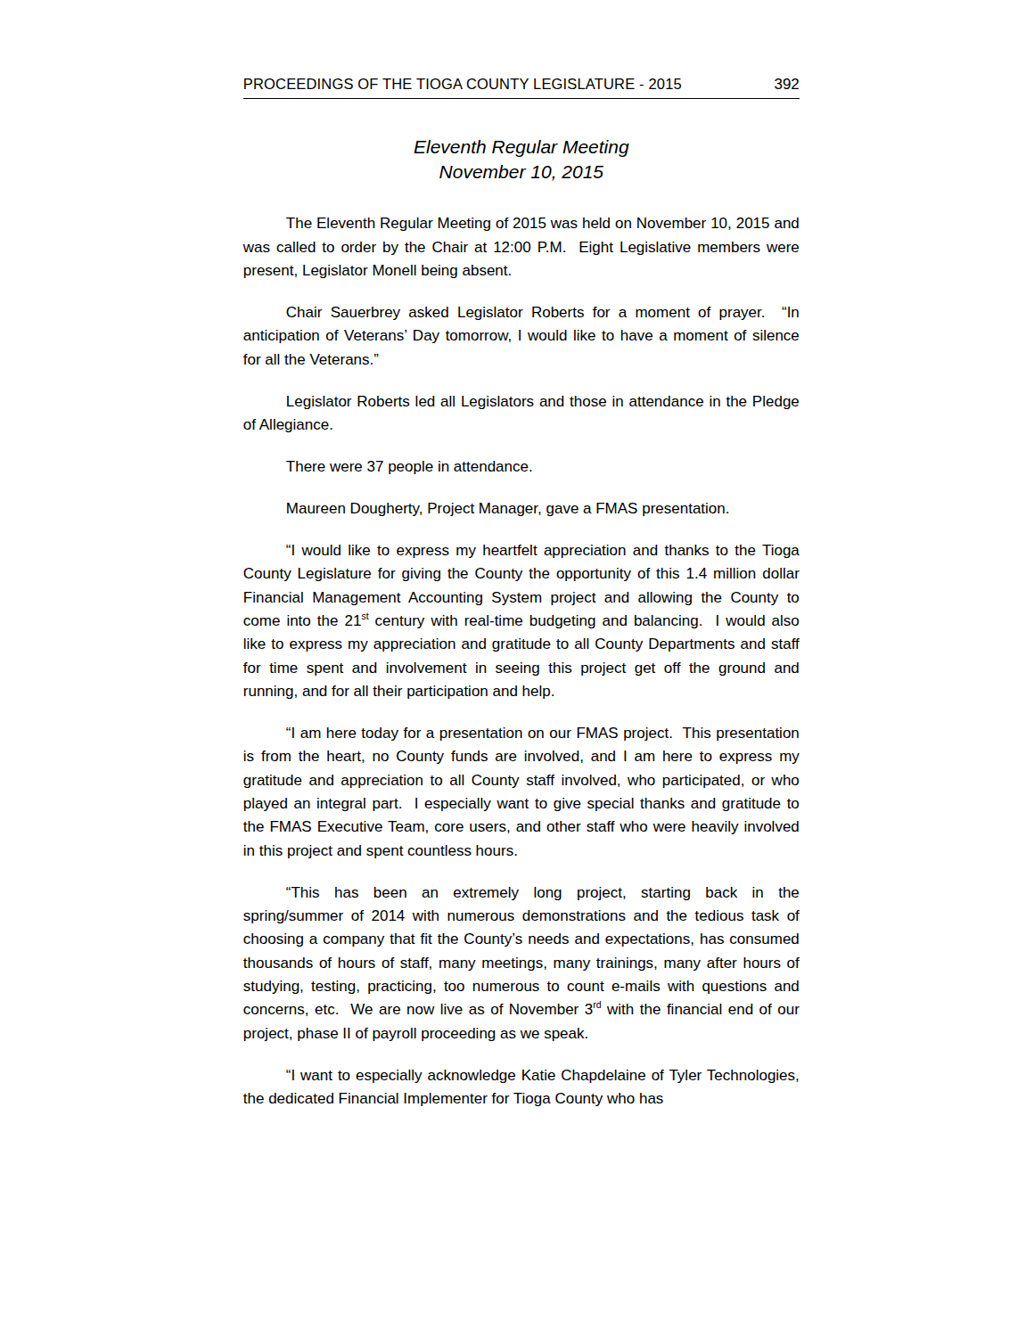PROCEEDINGS OF THE TIOGA COUNTY LEGISLATURE - 2015
392
Eleventh Regular Meeting November 10, 2015
The Eleventh Regular Meeting of 2015 was held on November 10, 2015 and was called to order by the Chair at 12:00 P.M. Eight Legislative members were present, Legislator Monell being absent.
Chair Sauerbrey asked Legislator Roberts for a moment of prayer. “In anticipation of Veterans’ Day tomorrow, I would like to have a moment of silence for all the Veterans.”
Legislator Roberts led all Legislators and those in attendance in the Pledge of Allegiance.
There were 37 people in attendance.
Maureen Dougherty, Project Manager, gave a FMAS presentation.
“I would like to express my heartfelt appreciation and thanks to the Tioga County Legislature for giving the County the opportunity of this 1.4 million dollar Financial Management Accounting System project and allowing the County to come into the 21st century with real-time budgeting and balancing. I would also like to express my appreciation and gratitude to all County Departments and staff for time spent and involvement in seeing this project get off the ground and running, and for all their participation and help.
“I am here today for a presentation on our FMAS project. This presentation is from the heart, no County funds are involved, and I am here to express my gratitude and appreciation to all County staff involved, who participated, or who played an integral part. I especially want to give special thanks and gratitude to the FMAS Executive Team, core users, and other staff who were heavily involved in this project and spent countless hours.
“This has been an extremely long project, starting back in the spring/summer of 2014 with numerous demonstrations and the tedious task of choosing a company that fit the County’s needs and expectations, has consumed thousands of hours of staff, many meetings, many trainings, many after hours of studying, testing, practicing, too numerous to count e-mails with questions and concerns, etc. We are now live as of November 3rd with the financial end of our project, phase II of payroll proceeding as we speak.
“I want to especially acknowledge Katie Chapdelaine of Tyler Technologies, the dedicated Financial Implementer for Tioga County who has